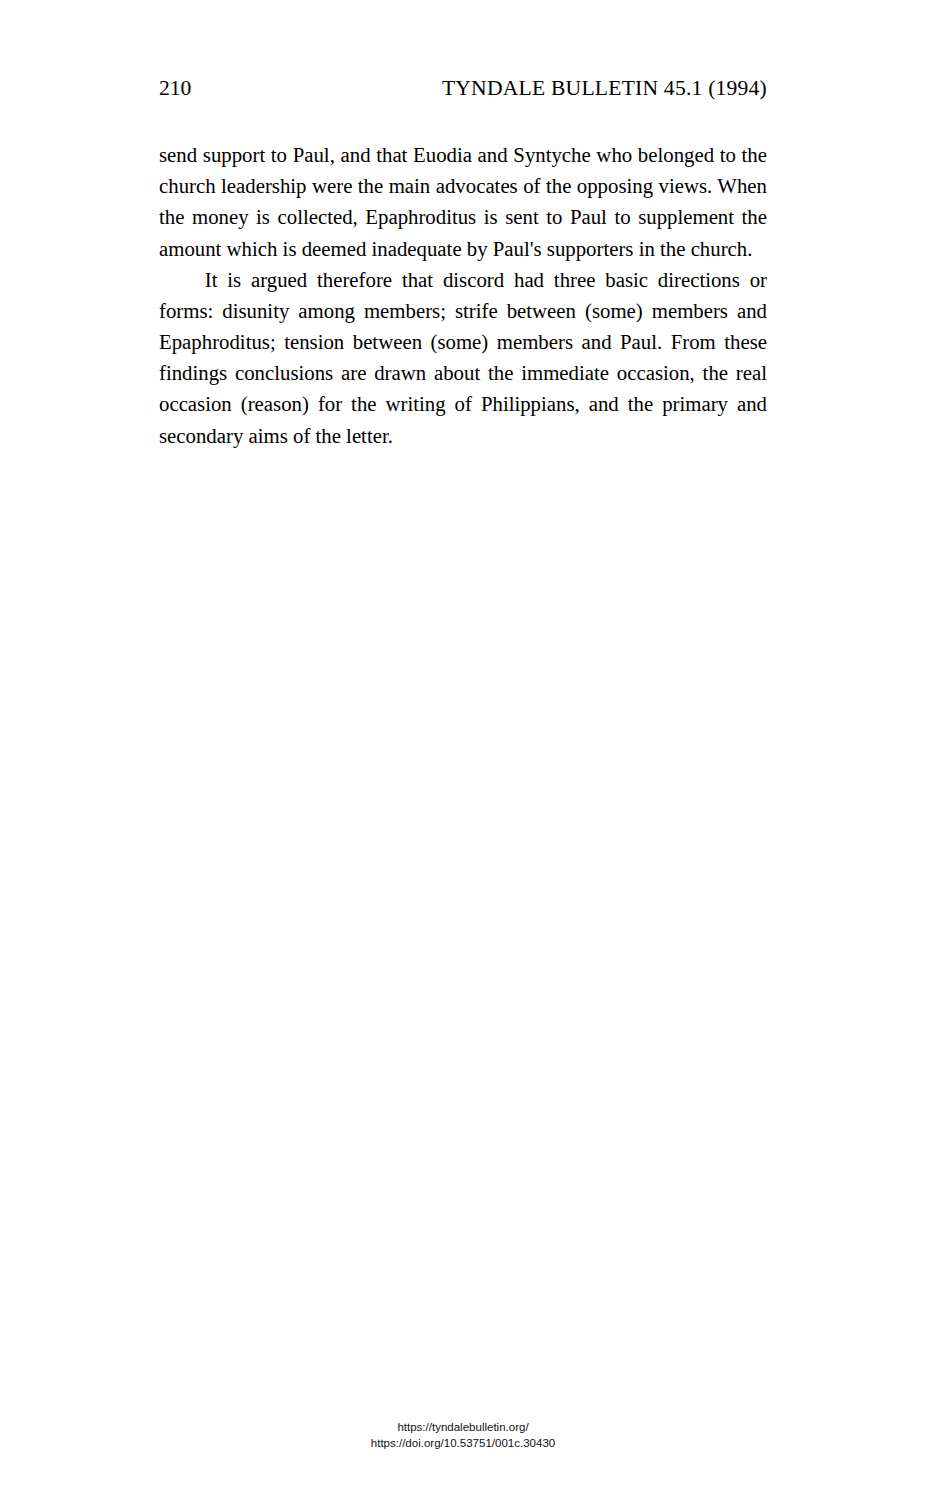210 TYNDALE BULLETIN 45.1 (1994)
send support to Paul, and that Euodia and Syntyche who belonged to the church leadership were the main advocates of the opposing views. When the money is collected, Epaphroditus is sent to Paul to supplement the amount which is deemed inadequate by Paul's supporters in the church.
It is argued therefore that discord had three basic directions or forms: disunity among members; strife between (some) members and Epaphroditus; tension between (some) members and Paul. From these findings conclusions are drawn about the immediate occasion, the real occasion (reason) for the writing of Philippians, and the primary and secondary aims of the letter.
 
https://tyndalebulletin.org/
https://doi.org/10.53751/001c.30430